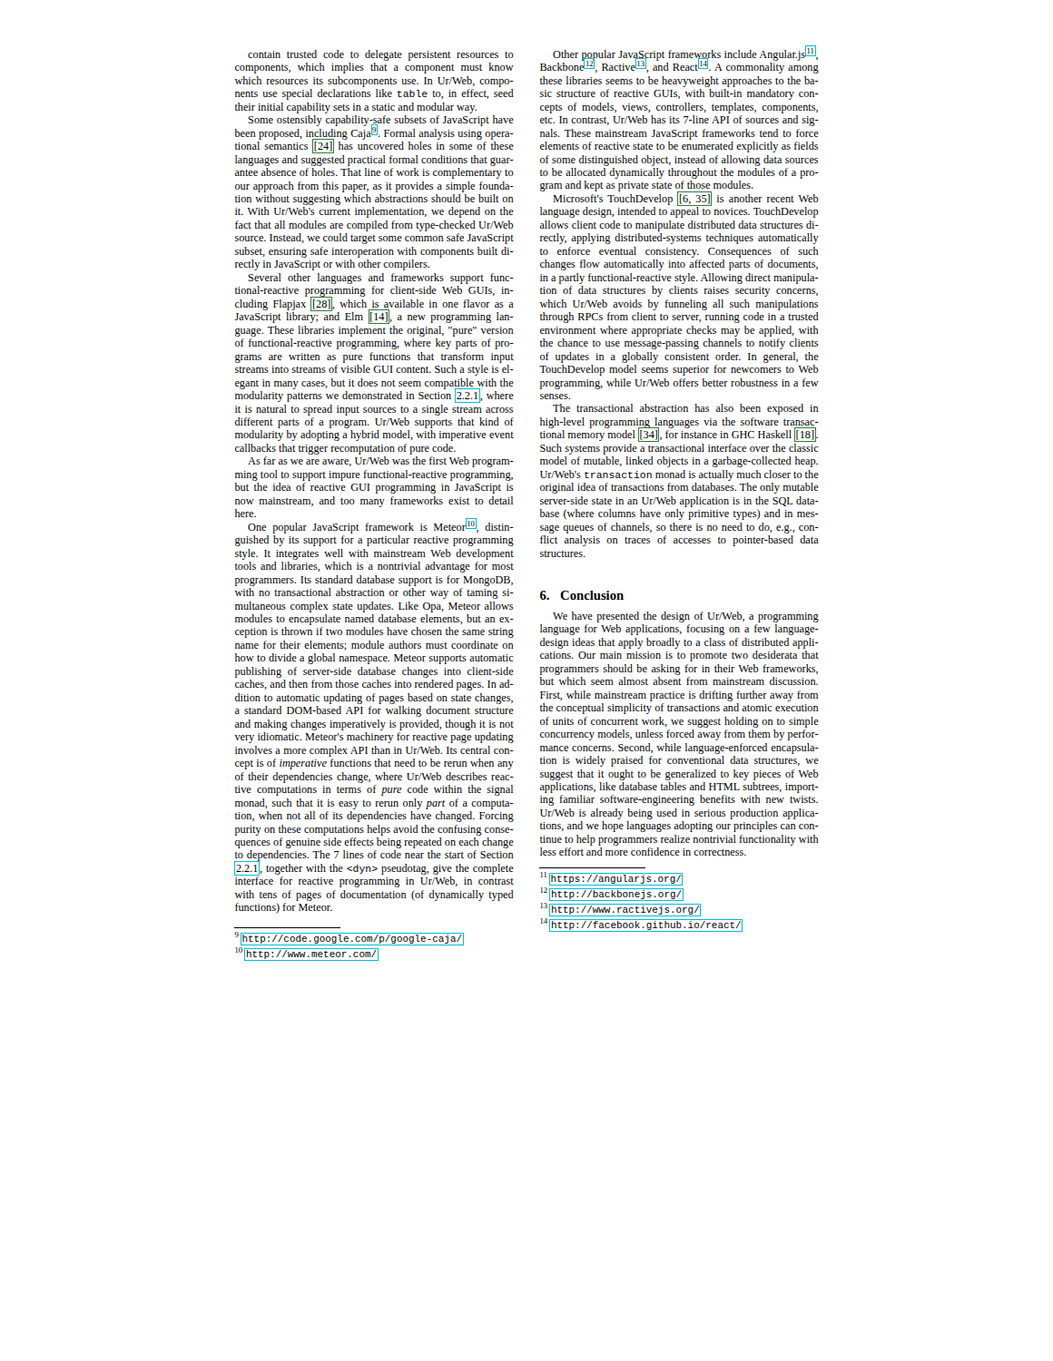contain trusted code to delegate persistent resources to components, which implies that a component must know which resources its subcomponents use. In Ur/Web, components use special declarations like table to, in effect, seed their initial capability sets in a static and modular way.
Some ostensibly capability-safe subsets of JavaScript have been proposed, including Caja9. Formal analysis using operational semantics [24] has uncovered holes in some of these languages and suggested practical formal conditions that guarantee absence of holes. That line of work is complementary to our approach from this paper, as it provides a simple foundation without suggesting which abstractions should be built on it. With Ur/Web's current implementation, we depend on the fact that all modules are compiled from type-checked Ur/Web source. Instead, we could target some common safe JavaScript subset, ensuring safe interoperation with components built directly in JavaScript or with other compilers.
Several other languages and frameworks support functional-reactive programming for client-side Web GUIs, including Flapjax [28], which is available in one flavor as a JavaScript library; and Elm [14], a new programming language. These libraries implement the original, "pure" version of functional-reactive programming, where key parts of programs are written as pure functions that transform input streams into streams of visible GUI content. Such a style is elegant in many cases, but it does not seem compatible with the modularity patterns we demonstrated in Section 2.2.1, where it is natural to spread input sources to a single stream across different parts of a program. Ur/Web supports that kind of modularity by adopting a hybrid model, with imperative event callbacks that trigger recomputation of pure code.
As far as we are aware, Ur/Web was the first Web programming tool to support impure functional-reactive programming, but the idea of reactive GUI programming in JavaScript is now mainstream, and too many frameworks exist to detail here.
One popular JavaScript framework is Meteor10, distinguished by its support for a particular reactive programming style. It integrates well with mainstream Web development tools and libraries, which is a nontrivial advantage for most programmers. Its standard database support is for MongoDB, with no transactional abstraction or other way of taming simultaneous complex state updates. Like Opa, Meteor allows modules to encapsulate named database elements, but an exception is thrown if two modules have chosen the same string name for their elements; module authors must coordinate on how to divide a global namespace. Meteor supports automatic publishing of server-side database changes into client-side caches, and then from those caches into rendered pages. In addition to automatic updating of pages based on state changes, a standard DOM-based API for walking document structure and making changes imperatively is provided, though it is not very idiomatic. Meteor's machinery for reactive page updating involves a more complex API than in Ur/Web. Its central concept is of imperative functions that need to be rerun when any of their dependencies change, where Ur/Web describes reactive computations in terms of pure code within the signal monad, such that it is easy to rerun only part of a computation, when not all of its dependencies have changed. Forcing purity on these computations helps avoid the confusing consequences of genuine side effects being repeated on each change to dependencies. The 7 lines of code near the start of Section 2.2.1, together with the <dyn> pseudotag, give the complete interface for reactive programming in Ur/Web, in contrast with tens of pages of documentation (of dynamically typed functions) for Meteor.
9http://code.google.com/p/google-caja/
10http://www.meteor.com/
Other popular JavaScript frameworks include Angular.js11, Backbone12, Ractive13, and React14. A commonality among these libraries seems to be heavyweight approaches to the basic structure of reactive GUIs, with built-in mandatory concepts of models, views, controllers, templates, components, etc. In contrast, Ur/Web has its 7-line API of sources and signals. These mainstream JavaScript frameworks tend to force elements of reactive state to be enumerated explicitly as fields of some distinguished object, instead of allowing data sources to be allocated dynamically throughout the modules of a program and kept as private state of those modules.
Microsoft's TouchDevelop [6, 35] is another recent Web language design, intended to appeal to novices. TouchDevelop allows client code to manipulate distributed data structures directly, applying distributed-systems techniques automatically to enforce eventual consistency. Consequences of such changes flow automatically into affected parts of documents, in a partly functional-reactive style. Allowing direct manipulation of data structures by clients raises security concerns, which Ur/Web avoids by funneling all such manipulations through RPCs from client to server, running code in a trusted environment where appropriate checks may be applied, with the chance to use message-passing channels to notify clients of updates in a globally consistent order. In general, the TouchDevelop model seems superior for newcomers to Web programming, while Ur/Web offers better robustness in a few senses.
The transactional abstraction has also been exposed in high-level programming languages via the software transactional memory model [34], for instance in GHC Haskell [18]. Such systems provide a transactional interface over the classic model of mutable, linked objects in a garbage-collected heap. Ur/Web's transaction monad is actually much closer to the original idea of transactions from databases. The only mutable server-side state in an Ur/Web application is in the SQL database (where columns have only primitive types) and in message queues of channels, so there is no need to do, e.g., conflict analysis on traces of accesses to pointer-based data structures.
6. Conclusion
We have presented the design of Ur/Web, a programming language for Web applications, focusing on a few language-design ideas that apply broadly to a class of distributed applications. Our main mission is to promote two desiderata that programmers should be asking for in their Web frameworks, but which seem almost absent from mainstream discussion. First, while mainstream practice is drifting further away from the conceptual simplicity of transactions and atomic execution of units of concurrent work, we suggest holding on to simple concurrency models, unless forced away from them by performance concerns. Second, while language-enforced encapsulation is widely praised for conventional data structures, we suggest that it ought to be generalized to key pieces of Web applications, like database tables and HTML subtrees, importing familiar software-engineering benefits with new twists. Ur/Web is already being used in serious production applications, and we hope languages adopting our principles can continue to help programmers realize nontrivial functionality with less effort and more confidence in correctness.
11https://angularjs.org/
12http://backbonejs.org/
13http://www.ractivejs.org/
14http://facebook.github.io/react/